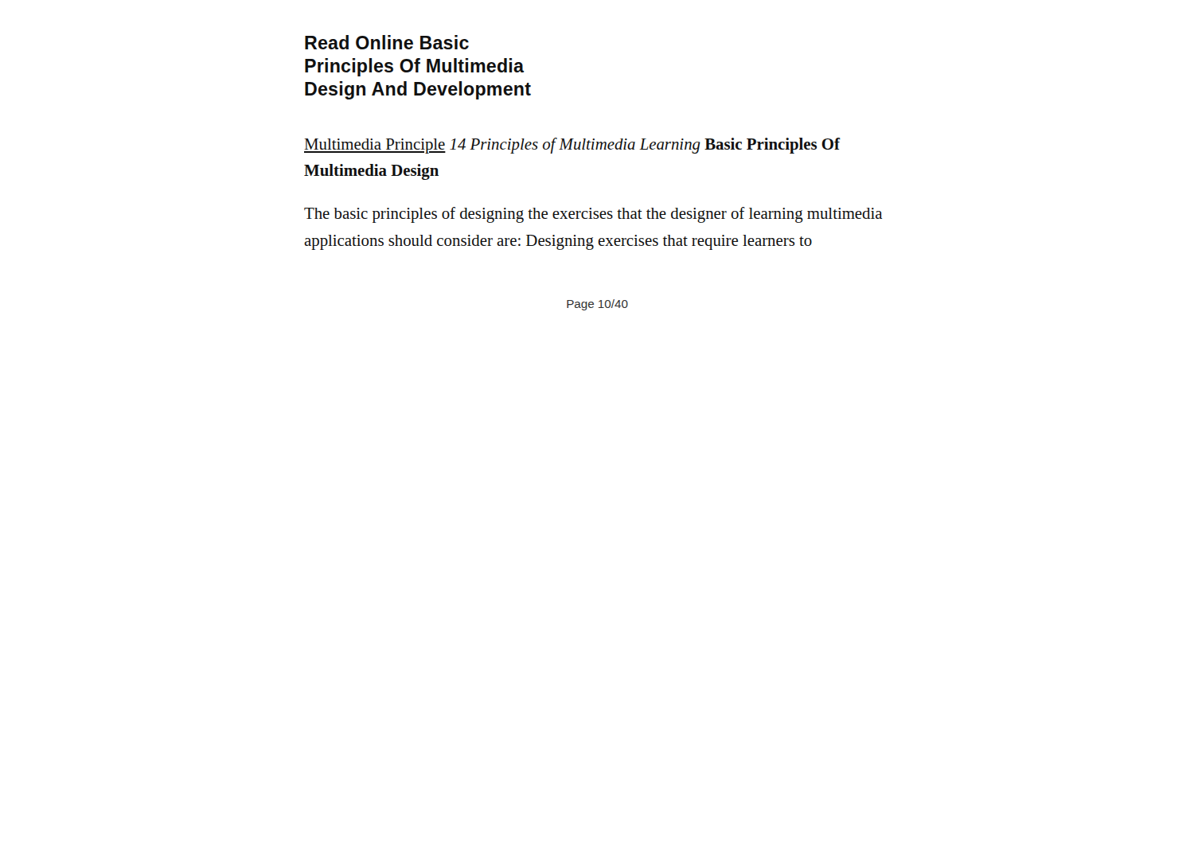Read Online Basic Principles Of Multimedia Design And Development
Multimedia Principle 14 Principles of Multimedia Learning Basic Principles Of Multimedia Design
The basic principles of designing the exercises that the designer of learning multimedia applications should consider are: Designing exercises that require learners to
Page 10/40